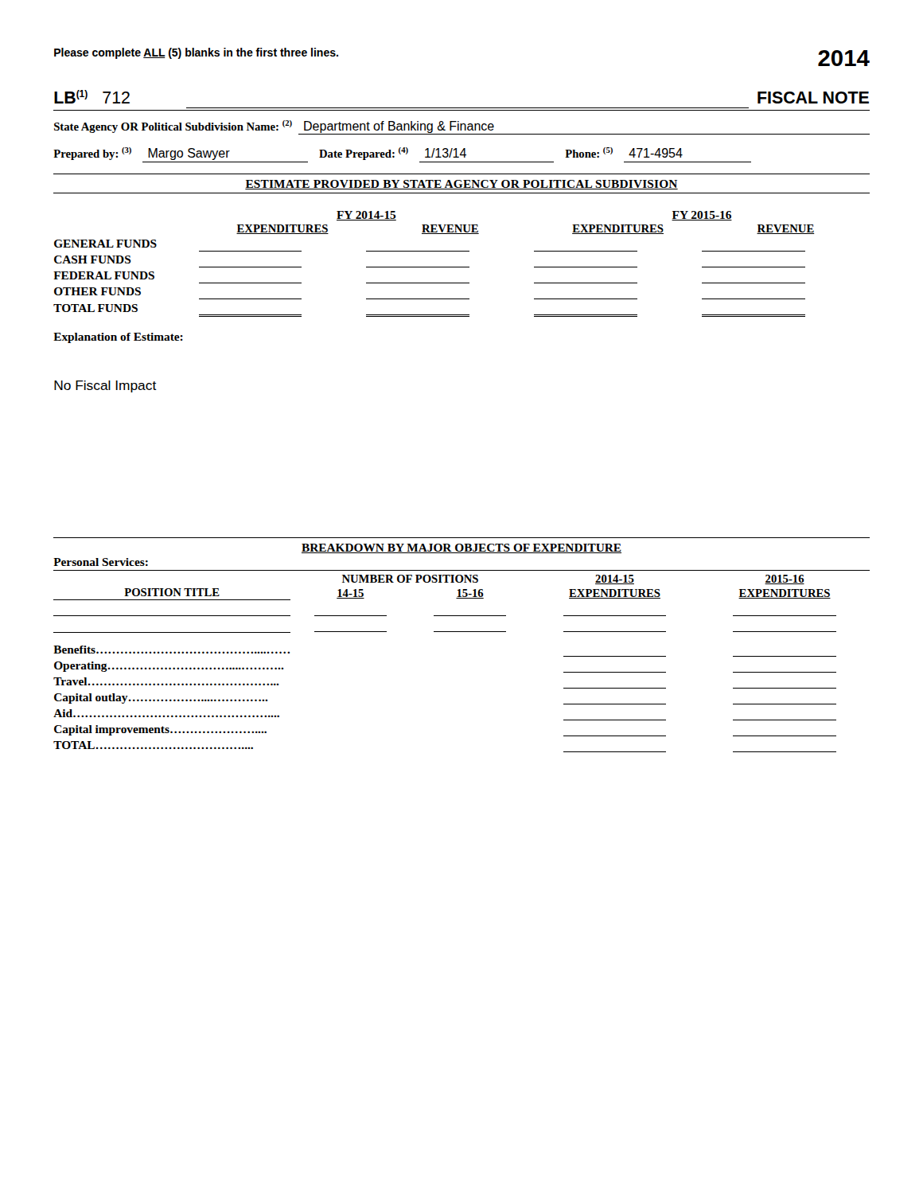Please complete ALL (5) blanks in the first three lines.
2014
LB(1) 712 FISCAL NOTE
State Agency OR Political Subdivision Name: (2) Department of Banking & Finance
Prepared by: (3) Margo Sawyer Date Prepared: (4) 1/13/14 Phone: (5) 471-4954
ESTIMATE PROVIDED BY STATE AGENCY OR POLITICAL SUBDIVISION
| | FY 2014-15 | FY 2015-16 |
| | EXPENDITURES | REVENUE | EXPENDITURES | REVENUE |
| GENERAL FUNDS | | | | |
| CASH FUNDS | | | | |
| FEDERAL FUNDS | | | | |
| OTHER FUNDS | | | | |
| TOTAL FUNDS | | | | |
Explanation of Estimate:
No Fiscal Impact
BREAKDOWN BY MAJOR OBJECTS OF EXPENDITURE
Personal Services:
| | NUMBER OF POSITIONS | 2014-15 | 2015-16 |
| POSITION TITLE | 14-15 | 15-16 | EXPENDITURES | EXPENDITURES |
| Benefits…………………………………....…… | | | | |
| Operating…………………………....……….. | | | | |
| Travel………………………………………... | | | | |
| Capital outlay………………....………….. | | | | |
| Aid………………………………………….... | | | | |
| Capital improvements………………….... | | | | |
| TOTAL……………………………….... | | | | |